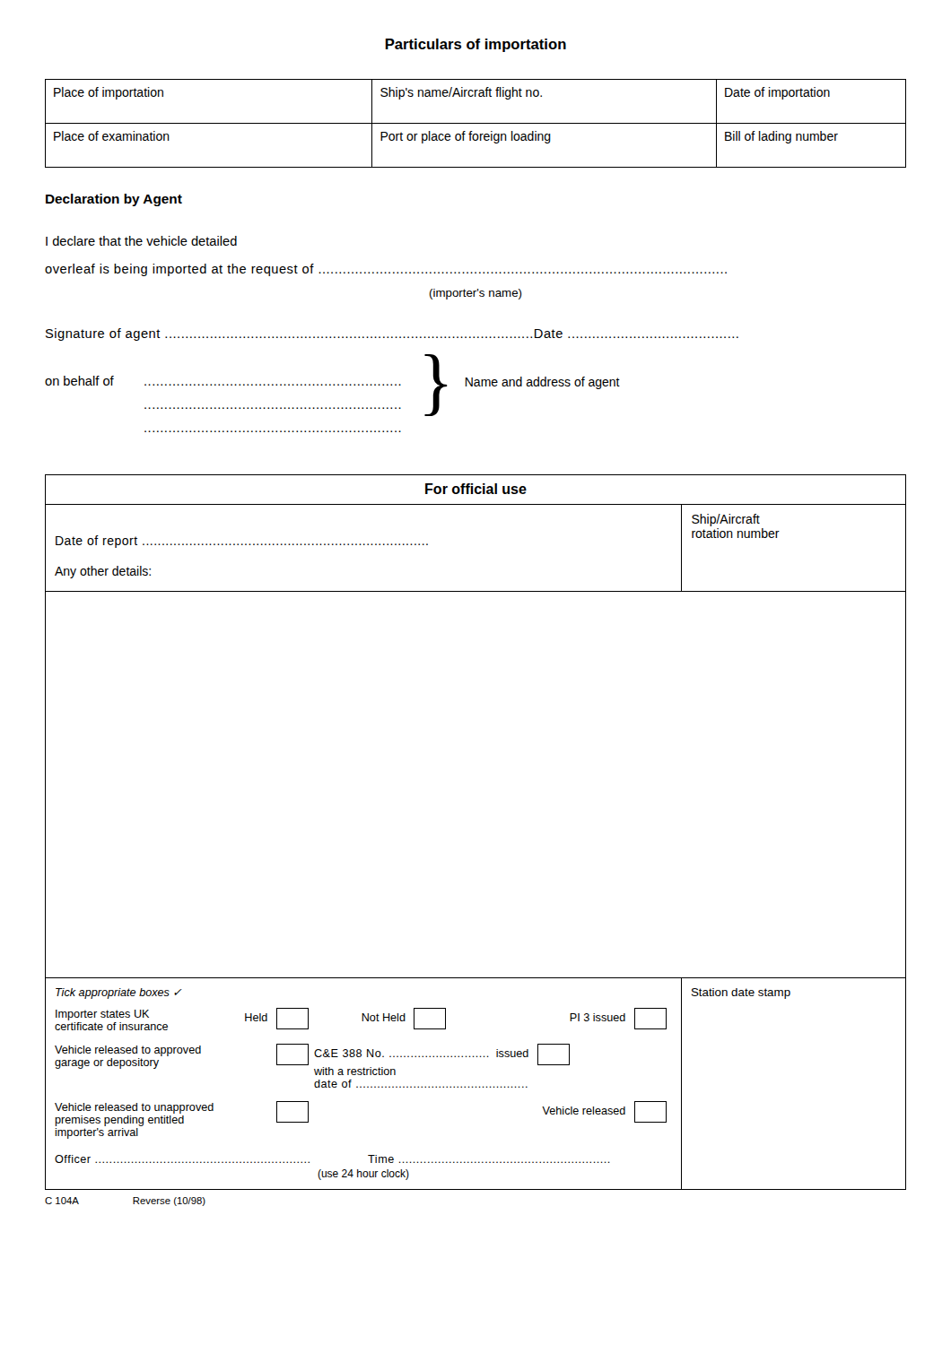Particulars of importation
| Place of importation | Ship's name/Aircraft flight no. | Date of importation |
| Place of examination | Port or place of foreign loading | Bill of lading number |
Declaration by Agent
I declare that the vehicle detailed
overleaf is being imported at the request of ....................................................................................................
(importer's name)
Signature of agent ..........................................................................................Date ..........................................
on behalf of...............................................................
...............................................................
...............................................................
}Name and address of agent
For official use
Date of report .........................................................................
Any other details:
Ship/Aircraft
rotation number
Tick appropriate boxes ✓
Importer states UK
certificate of insurance
Held
Not Held
PI 3 issued
Vehicle released to approved
garage or depository
C&E 388 No. ............................ issued
with a restriction
date of ................................................
Vehicle released to unapproved
premises pending entitled
importer's arrival
Vehicle released
Officer ............................................................ Time ........................................................... (use 24 hour clock)
Station date stamp
C 104AReverse (10/98)